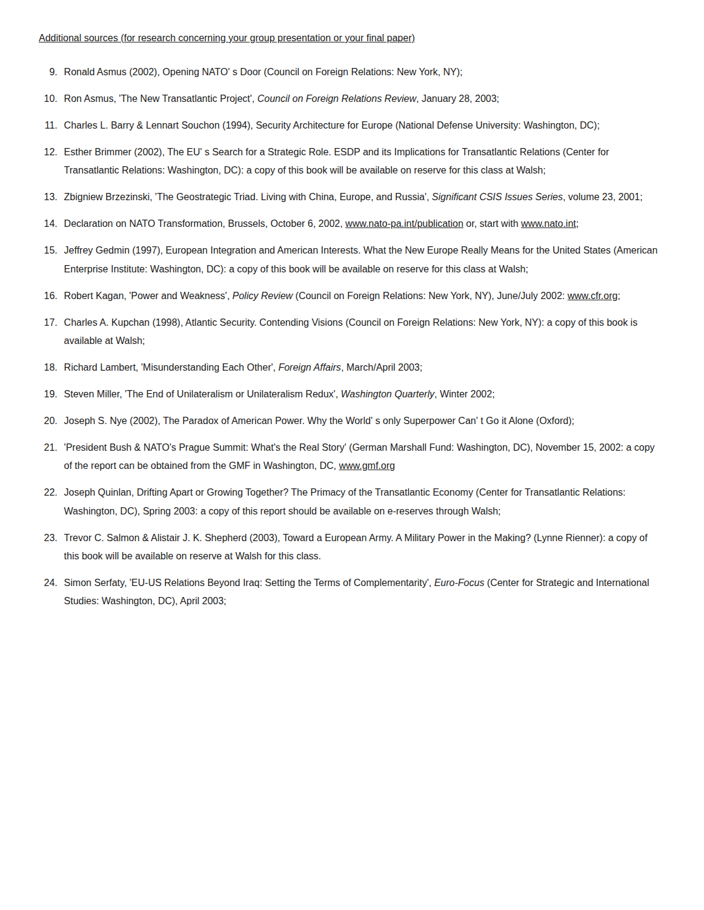Additional sources (for research concerning your group presentation or your final paper)
Ronald Asmus (2002), Opening NATO' s Door (Council on Foreign Relations: New York, NY);
Ron Asmus, 'The New Transatlantic Project', Council on Foreign Relations Review, January 28, 2003;
Charles L. Barry & Lennart Souchon (1994), Security Architecture for Europe (National Defense University: Washington, DC);
Esther Brimmer (2002), The EU' s Search for a Strategic Role. ESDP and its Implications for Transatlantic Relations (Center for Transatlantic Relations: Washington, DC): a copy of this book will be available on reserve for this class at Walsh;
Zbigniew Brzezinski, 'The Geostrategic Triad. Living with China, Europe, and Russia', Significant CSIS Issues Series, volume 23, 2001;
Declaration on NATO Transformation, Brussels, October 6, 2002, www.nato-pa.int/publication or, start with www.nato.int;
Jeffrey Gedmin (1997), European Integration and American Interests. What the New Europe Really Means for the United States (American Enterprise Institute: Washington, DC): a copy of this book will be available on reserve for this class at Walsh;
Robert Kagan, 'Power and Weakness', Policy Review (Council on Foreign Relations: New York, NY), June/July 2002: www.cfr.org;
Charles A. Kupchan (1998), Atlantic Security. Contending Visions (Council on Foreign Relations: New York, NY): a copy of this book is available at Walsh;
Richard Lambert, 'Misunderstanding Each Other', Foreign Affairs, March/April 2003;
Steven Miller, 'The End of Unilateralism or Unilateralism Redux', Washington Quarterly, Winter 2002;
Joseph S. Nye (2002), The Paradox of American Power. Why the World' s only Superpower Can' t Go it Alone (Oxford);
'President Bush & NATO's Prague Summit: What's the Real Story' (German Marshall Fund: Washington, DC), November 15, 2002: a copy of the report can be obtained from the GMF in Washington, DC, www.gmf.org
Joseph Quinlan, Drifting Apart or Growing Together? The Primacy of the Transatlantic Economy (Center for Transatlantic Relations: Washington, DC), Spring 2003: a copy of this report should be available on e-reserves through Walsh;
Trevor C. Salmon & Alistair J. K. Shepherd (2003), Toward a European Army. A Military Power in the Making? (Lynne Rienner): a copy of this book will be available on reserve at Walsh for this class.
Simon Serfaty, 'EU-US Relations Beyond Iraq: Setting the Terms of Complementarity', Euro-Focus (Center for Strategic and International Studies: Washington, DC), April 2003;